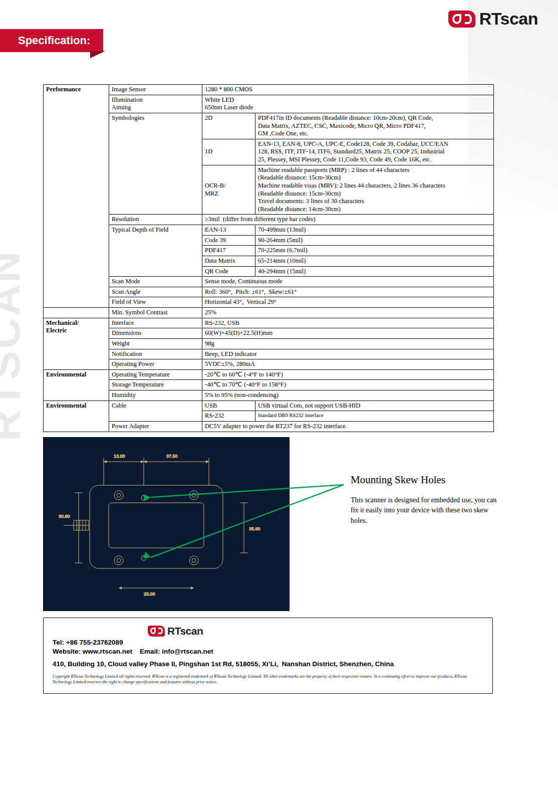RTscan
Specification:
RTSCAN
| Performance | Image Sensor | 1280 * 800 CMOS |
| Illumination Aiming | White LED 650nm Laser diode |
| Symbologies | 2D | PDF417in ID documents (Readable distance: 10cm-20cm), QR Code, Data Matrix, AZTEC, CSC, Maxicode, Micro QR, Micro PDF417, GM ,Code One, etc. |
| 1D | EAN-13, EAN-8, UPC-A, UPC-E, Code128, Code 39, Codabar, UCC/EAN 128, RSS, ITF, ITF-14, ITF6, Standard25, Matrix 25, COOP 25, Industrial 25, Plessey, MSI Plessey, Code 11,Code 93, Code 49, Code 16K, etc. |
| OCR-B/ MRZ | Machine readable passports (MRP) : 2 lines of 44 characters (Readable distance: 15cm-30cm) Machine readable visas (MRV): 2 lines 44 characters, 2 lines 36 characters (Readable distance: 15cm-30cm) Travel documents: 3 lines of 30 characters (Readable distance: 14cm-30cm) |
| Resolution | ≥3mil (differ from different type bar codes) |
| Typical Depth of Field | EAN-13 | 70-499mm (13mil) |
| Code 39 | 90-264mm (5mil) |
| PDF417 | 70-225mm (6.7mil) |
| Data Matrix | 65-214mm (10mil) |
| QR Code | 40-294mm (15mil) |
| Scan Mode | Sense mode, Continuous mode |
| Scan Angle | Roll: 360°, Pitch: ±61°, Skew:±61° |
| Field of View | Horizontal 43°, Vertical 29° |
| | Min. Symbol Contrast | 25% |
| Mechanical/ Electric | Interface | RS-232, USB |
| Dimensions | 60(W)×45(D)×22.5(H)mm |
| Weight | 98g |
| Notification | Beep, LED indicator |
| Operating Power | 5VDC±5%, 280mA |
| Environmental | Operating Temperature | -20℃ to 60℃ (-4°F to 140°F) |
| Storage Temperature | -40℃ to 70℃ (-40°F to 158°F) |
| Humidity | 5% to 95% (non-condensing) |
| Environmental | Cable | USB | USB virtual Com, not support USB-HID |
| RS-232 | Standard DB9 RS232 interface |
| Power Adapter | DC5V adapter to power the RT237 for RS-232 interface. |
13.00 37.50 30.60 35.60 25.00
Mounting Skew Holes
This scanner is designed for embedded use, you can fix it easily into your device with these two skew holes.
RTscan
Tel: +86 755-23762089
Website: www.rtscan.net Email: info@rtscan.net
410, Building 10, Cloud valley Phase II, Pingshan 1st Rd, 518055, Xi’Li, Nanshan District, Shenzhen, China
Copyright RTscan Technology Limited all rights reserved. RTscan is a registered trademark of RTscan Technology Limited. All other trademarks are the property of their respective owners. In a continuing effort to improve our products, RTscan Technology Limited reserves the right to change specifications and features without prior notice.